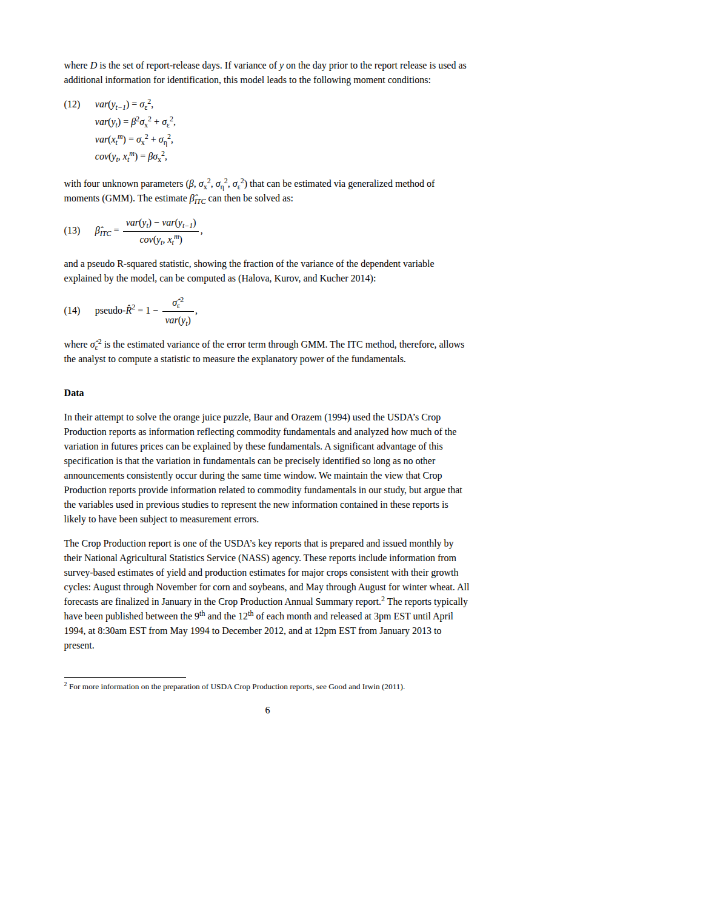where D is the set of report-release days. If variance of y on the day prior to the report release is used as additional information for identification, this model leads to the following moment conditions:
(12)
var(yt−1) = σε2,
var(yt) = β2σx2 + σε2,
var(xtm) = σx2 + ση2,
cov(yt, xtm) = βσx2,
with four unknown parameters (β, σx2, ση2, σε2) that can be estimated via generalized method of moments (GMM). The estimate β̂ITC can then be solved as:
(13)
β̂ITC = var(yt) − var(yt−1) cov(yt, xtm) ,
and a pseudo R-squared statistic, showing the fraction of the variance of the dependent variable explained by the model, can be computed as (Halova, Kurov, and Kucher 2014):
(14)
pseudo-R̂2 = 1 − σ̂ε2 var(yt) ,
where σ̂ε2 is the estimated variance of the error term through GMM. The ITC method, therefore, allows the analyst to compute a statistic to measure the explanatory power of the fundamentals.
Data
In their attempt to solve the orange juice puzzle, Baur and Orazem (1994) used the USDA’s Crop Production reports as information reflecting commodity fundamentals and analyzed how much of the variation in futures prices can be explained by these fundamentals. A significant advantage of this specification is that the variation in fundamentals can be precisely identified so long as no other announcements consistently occur during the same time window. We maintain the view that Crop Production reports provide information related to commodity fundamentals in our study, but argue that the variables used in previous studies to represent the new information contained in these reports is likely to have been subject to measurement errors.
The Crop Production report is one of the USDA’s key reports that is prepared and issued monthly by their National Agricultural Statistics Service (NASS) agency. These reports include information from survey-based estimates of yield and production estimates for major crops consistent with their growth cycles: August through November for corn and soybeans, and May through August for winter wheat. All forecasts are finalized in January in the Crop Production Annual Summary report.2 The reports typically have been published between the 9th and the 12th of each month and released at 3pm EST until April 1994, at 8:30am EST from May 1994 to December 2012, and at 12pm EST from January 2013 to present.
2 For more information on the preparation of USDA Crop Production reports, see Good and Irwin (2011).
6